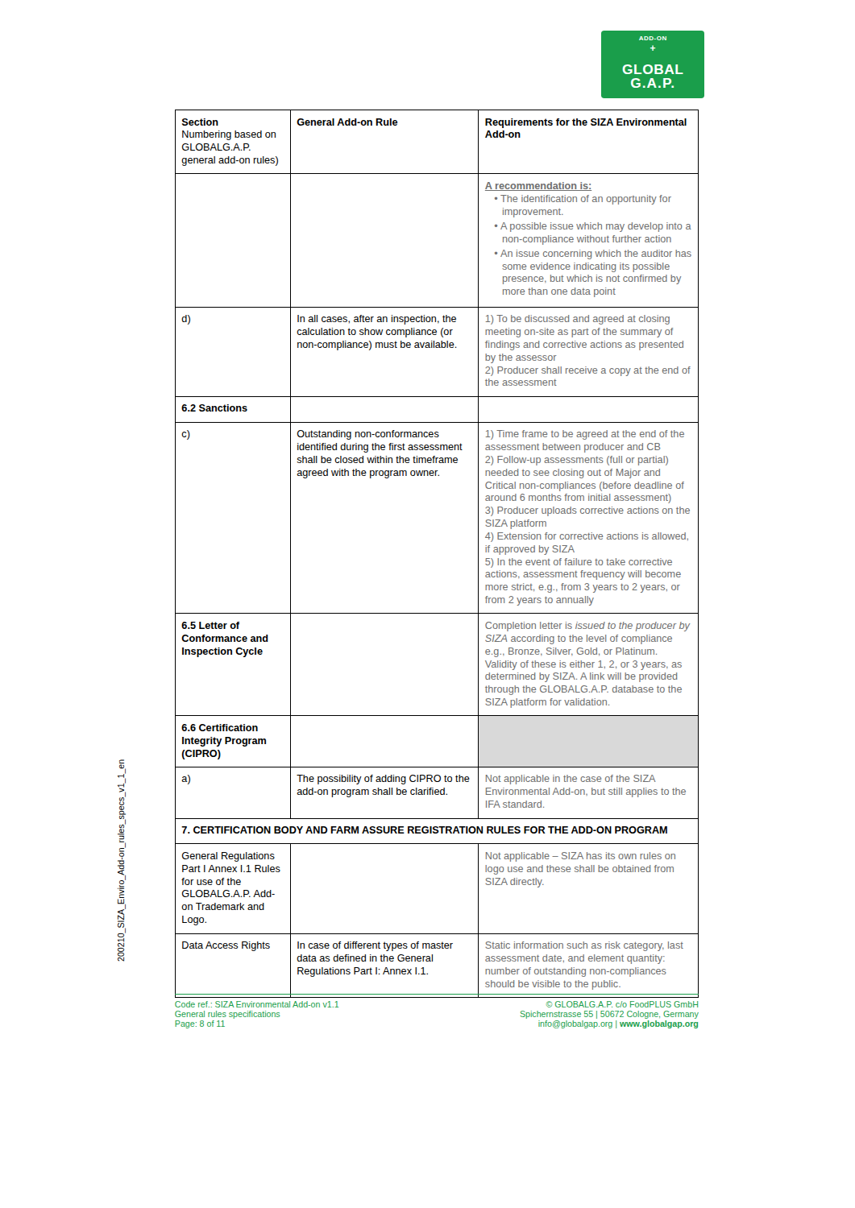ADD-ON+
GLOBAL
G.A.P.
200210_SIZA_Enviro_Add-on_rules_specs_v1_1_en
| Section Numbering based on GLOBALG.A.P. general add-on rules) | General Add-on Rule | Requirements for the SIZA Environmental Add-on |
| --- | --- | --- |
| | | A recommendation is: The identification of an opportunity for improvement. A possible issue which may develop into a non-compliance without further action An issue concerning which the auditor has some evidence indicating its possible presence, but which is not confirmed by more than one data point |
| d) | In all cases, after an inspection, the calculation to show compliance (or non-compliance) must be available. | 1) To be discussed and agreed at closing meeting on-site as part of the summary of findings and corrective actions as presented by the assessor 2) Producer shall receive a copy at the end of the assessment |
| 6.2 Sanctions | | |
| c) | Outstanding non-conformances identified during the first assessment shall be closed within the timeframe agreed with the program owner. | 1) Time frame to be agreed at the end of the assessment between producer and CB 2) Follow-up assessments (full or partial) needed to see closing out of Major and Critical non-compliances (before deadline of around 6 months from initial assessment) 3) Producer uploads corrective actions on the SIZA platform 4) Extension for corrective actions is allowed, if approved by SIZA 5) In the event of failure to take corrective actions, assessment frequency will become more strict, e.g., from 3 years to 2 years, or from 2 years to annually |
| 6.5 Letter of Conformance and Inspection Cycle | | Completion letter is issued to the producer by SIZA according to the level of compliance e.g., Bronze, Silver, Gold, or Platinum. Validity of these is either 1, 2, or 3 years, as determined by SIZA. A link will be provided through the GLOBALG.A.P. database to the SIZA platform for validation. |
| 6.6 Certification Integrity Program (CIPRO) | | |
| a) | The possibility of adding CIPRO to the add-on program shall be clarified. | Not applicable in the case of the SIZA Environmental Add-on, but still applies to the IFA standard. |
| 7. CERTIFICATION BODY AND FARM ASSURE REGISTRATION RULES FOR THE ADD-ON PROGRAM |
| General Regulations Part I Annex I.1 Rules for use of the GLOBALG.A.P. Add-on Trademark and Logo. | | Not applicable – SIZA has its own rules on logo use and these shall be obtained from SIZA directly. |
| Data Access Rights | In case of different types of master data as defined in the General Regulations Part I: Annex I.1. | Static information such as risk category, last assessment date, and element quantity: number of outstanding non-compliances should be visible to the public. |
Code ref.: SIZA Environmental Add-on v1.1
General rules specifications
Page: 8 of 11
© GLOBALG.A.P. c/o FoodPLUS GmbH
Spichernstrasse 55 | 50672 Cologne, Germany
info@globalgap.org | www.globalgap.org